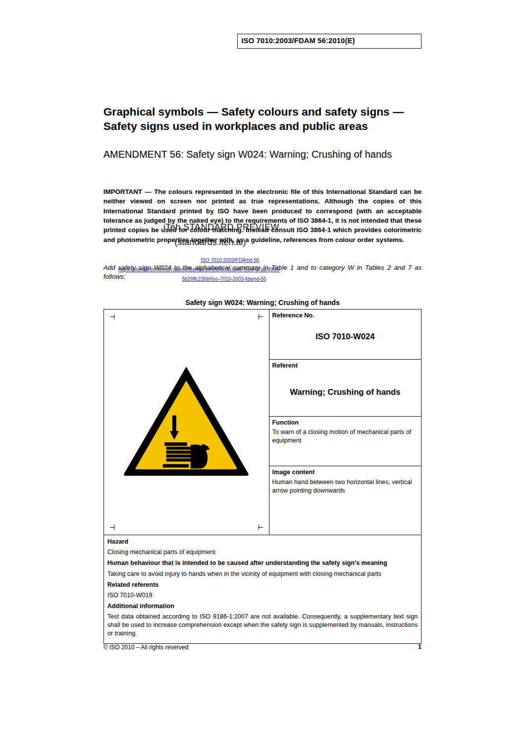ISO 7010:2003/FDAM 56:2010(E)
Graphical symbols — Safety colours and safety signs — Safety signs used in workplaces and public areas
AMENDMENT 56: Safety sign W024: Warning; Crushing of hands
IMPORTANT — The colours represented in the electronic file of this International Standard can be neither viewed on screen nor printed as true representations. Although the copies of this International Standard printed by ISO have been produced to correspond (with an acceptable tolerance as judged by the naked eye) to the requirements of ISO 3864-1, it is not intended that these printed copies be used for colour matching. Instead consult ISO 3864-1 which provides colorimetric and photometric properties together with, as a guideline, references from colour order systems.
Add safety sign W024 to the alphabetical summary in Table 1 and to category W in Tables 2 and 7 as follows:
Safety sign W024: Warning; Crushing of hands
| | Reference No. ISO 7010-W024 |
| Referent Warning; Crushing of hands |
| Function To warn of a closing motion of mechanical parts of equipment |
| Image content Human hand between two horizontal lines, vertical arrow pointing downwards |
Hazard
Closing mechanical parts of equipment
Human behaviour that is intended to be caused after understanding the safety sign's meaning
Taking care to avoid injury to hands when in the vicinity of equipment with closing mechanical parts
Related referents
ISO 7010-W019
Additional information
Test data obtained according to ISO 9186-1:2007 are not available. Consequently, a supplementary text sign shall be used to increase comprehension except when the safety sign is supplemented by manuals, instructions or training.
iTeh STANDARD PREVIEW
(standards.iteh.ai)
ISO 7010:2003/FDAmd 56
https://standards.iteh.ai/catalog/standards/sist/8c3b3a46-f5a4-47aa-9956-
5b26ffc230bf/iso-7010-2003-fdamd-56
© ISO 2010 – All rights reserved 1